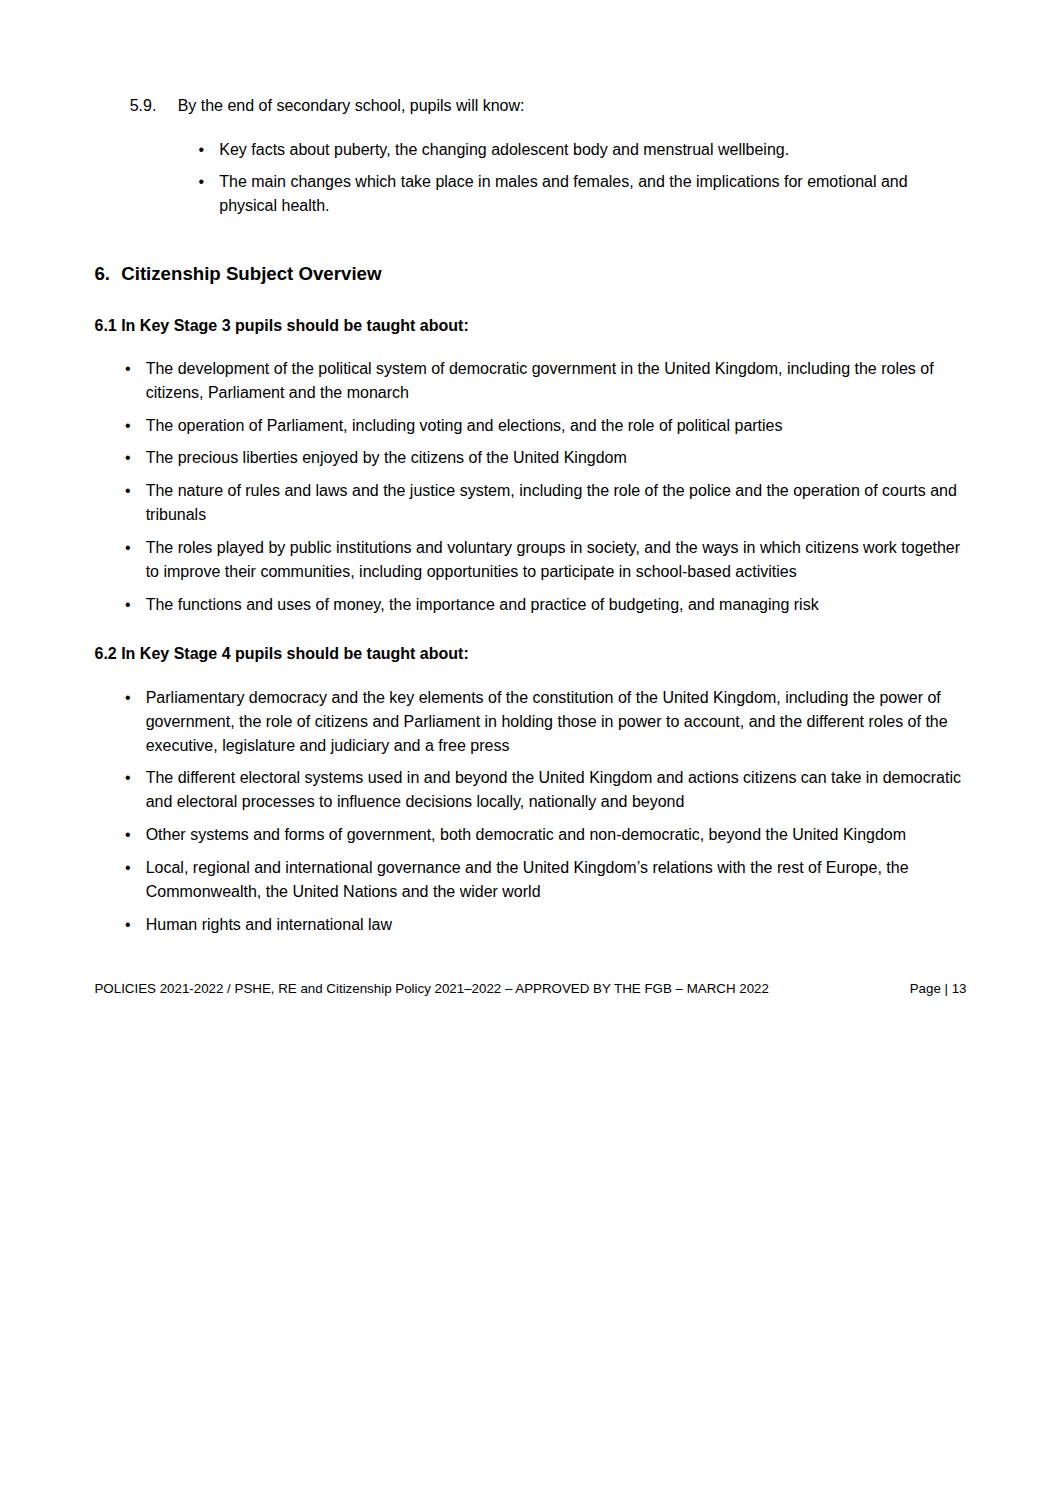5.9. By the end of secondary school, pupils will know:
Key facts about puberty, the changing adolescent body and menstrual wellbeing.
The main changes which take place in males and females, and the implications for emotional and physical health.
6. Citizenship Subject Overview
6.1 In Key Stage 3 pupils should be taught about:
The development of the political system of democratic government in the United Kingdom, including the roles of citizens, Parliament and the monarch
The operation of Parliament, including voting and elections, and the role of political parties
The precious liberties enjoyed by the citizens of the United Kingdom
The nature of rules and laws and the justice system, including the role of the police and the operation of courts and tribunals
The roles played by public institutions and voluntary groups in society, and the ways in which citizens work together to improve their communities, including opportunities to participate in school-based activities
The functions and uses of money, the importance and practice of budgeting, and managing risk
6.2 In Key Stage 4 pupils should be taught about:
Parliamentary democracy and the key elements of the constitution of the United Kingdom, including the power of government, the role of citizens and Parliament in holding those in power to account, and the different roles of the executive, legislature and judiciary and a free press
The different electoral systems used in and beyond the United Kingdom and actions citizens can take in democratic and electoral processes to influence decisions locally, nationally and beyond
Other systems and forms of government, both democratic and non-democratic, beyond the United Kingdom
Local, regional and international governance and the United Kingdom’s relations with the rest of Europe, the Commonwealth, the United Nations and the wider world
Human rights and international law
POLICIES 2021-2022 / PSHE, RE and Citizenship Policy 2021–2022 – APPROVED BY THE FGB – MARCH 2022 Page | 13